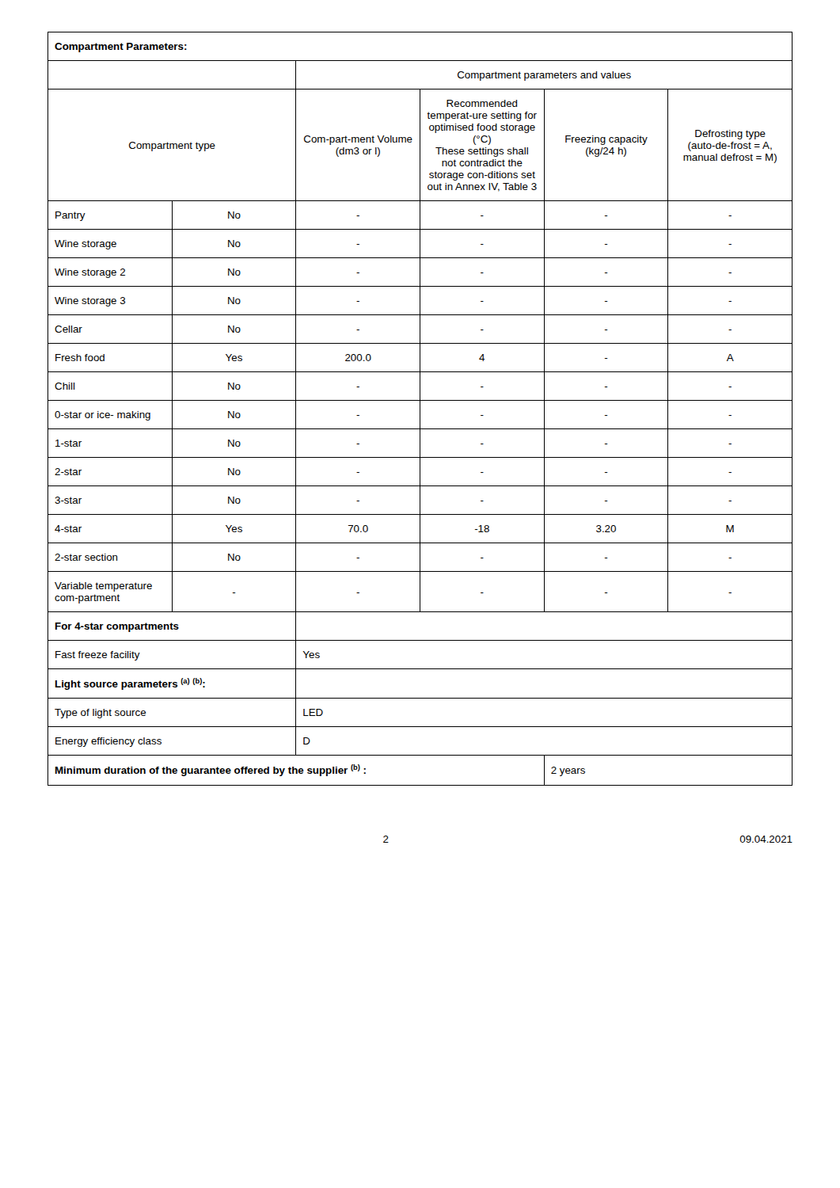| Compartment Parameters: |
| | Compartment parameters and values |
| Compartment type | Com‑part‑ment Volume (dm3 or l) | Recommended temperat‑ure setting for optimised food storage (°C) These settings shall not contradict the storage con‑ditions set out in Annex IV, Table 3 | Freezing capacity (kg/24 h) | Defrosting type (auto‑de‑frost = A, manual defrost = M) |
| Pantry | No | - | - | - | - |
| Wine storage | No | - | - | - | - |
| Wine storage 2 | No | - | - | - | - |
| Wine storage 3 | No | - | - | - | - |
| Cellar | No | - | - | - | - |
| Fresh food | Yes | 200.0 | 4 | - | A |
| Chill | No | - | - | - | - |
| 0-star or ice- making | No | - | - | - | - |
| 1-star | No | - | - | - | - |
| 2-star | No | - | - | - | - |
| 3-star | No | - | - | - | - |
| 4-star | Yes | 70.0 | -18 | 3.20 | M |
| 2-star section | No | - | - | - | - |
| Variable temperature com‑partment | - | - | - | - | - |
| For 4-star compartments | |
| Fast freeze facility | Yes |
| Light source parameters (a) (b) : | |
| Type of light source | LED |
| Energy efficiency class | D |
| Minimum duration of the guarantee offered by the supplier (b) : | 2 years |
2 09.04.2021